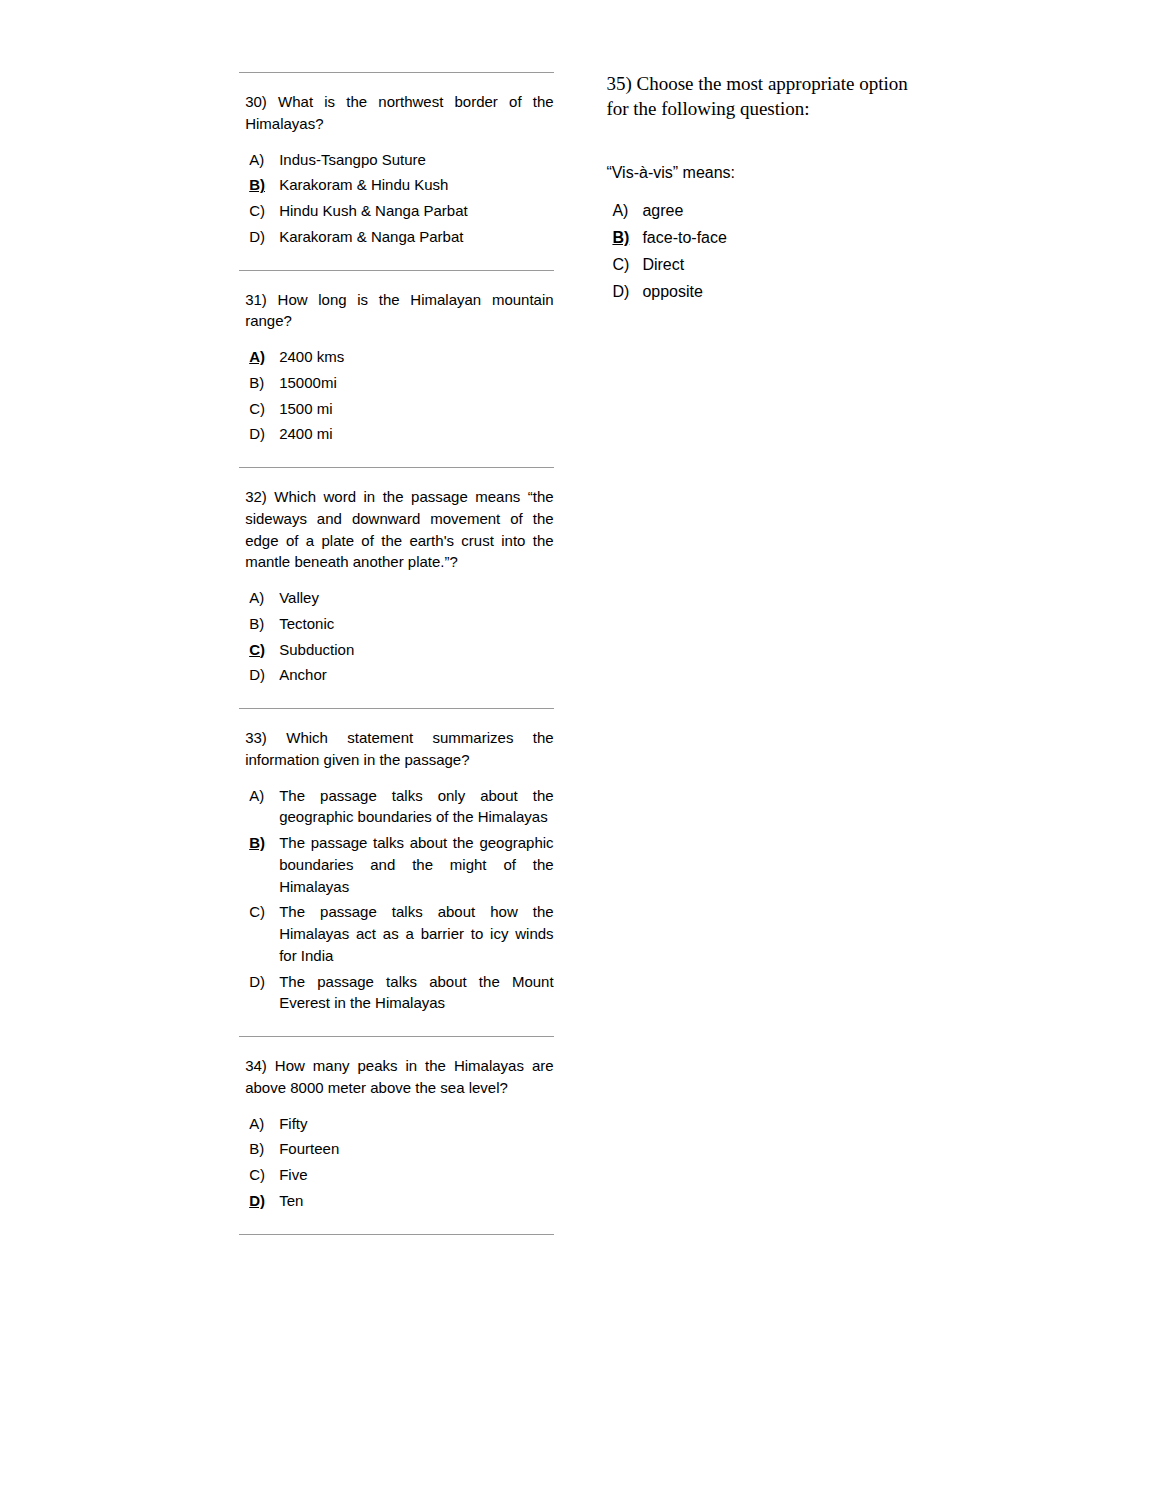30) What is the northwest border of the Himalayas?
A) Indus-Tsangpo Suture
B) Karakoram & Hindu Kush
C) Hindu Kush & Nanga Parbat
D) Karakoram & Nanga Parbat
31) How long is the Himalayan mountain range?
A) 2400 kms
B) 15000mi
C) 1500 mi
D) 2400 mi
32) Which word in the passage means “the sideways and downward movement of the edge of a plate of the earth's crust into the mantle beneath another plate.”?
A) Valley
B) Tectonic
C) Subduction
D) Anchor
33) Which statement summarizes the information given in the passage?
A) The passage talks only about the geographic boundaries of the Himalayas
B) The passage talks about the geographic boundaries and the might of the Himalayas
C) The passage talks about how the Himalayas act as a barrier to icy winds for India
D) The passage talks about the Mount Everest in the Himalayas
34) How many peaks in the Himalayas are above 8000 meter above the sea level?
A) Fifty
B) Fourteen
C) Five
D) Ten
35) Choose the most appropriate option for the following question:
“Vis-à-vis” means:
A) agree
B) face-to-face
C) Direct
D) opposite